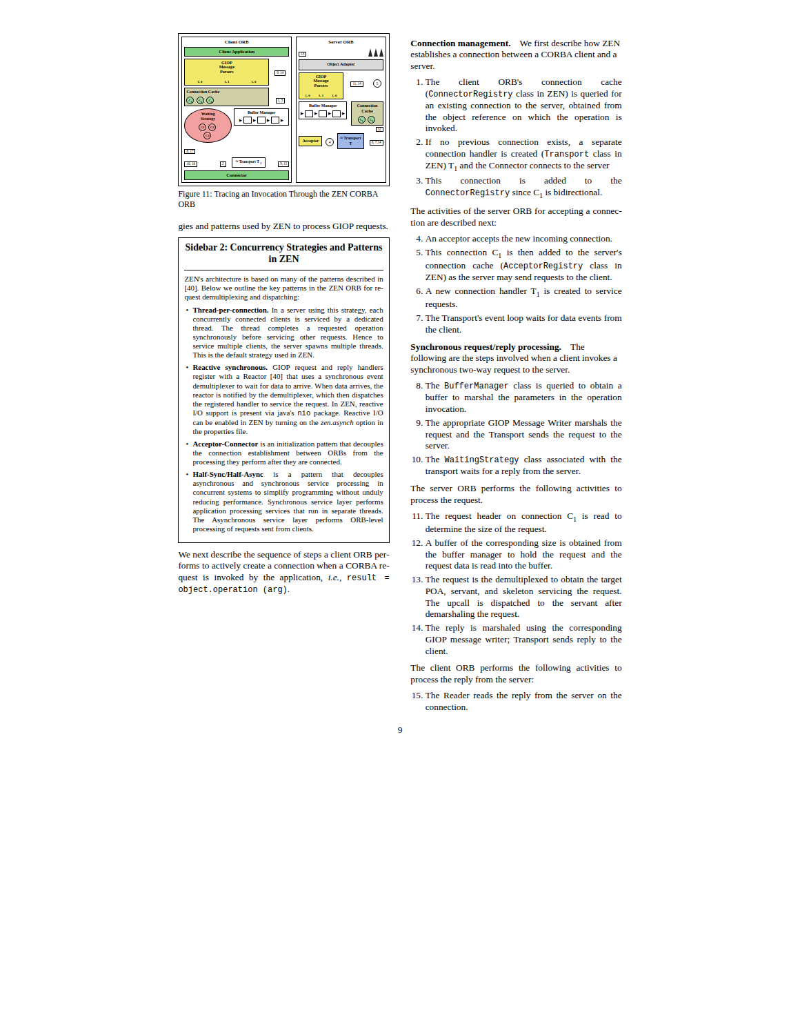Client ORB
Client Application
GIOP
Message
Parsers
1, 01, 11, 0
9, 14
Connection Cache
C1 C2 Cn
1, 3
Waiting
Strategy
C1 C2
C3
Buffer Manager
▶ ▶ ▶ ▶
8, 17
10, 16
2
≈ Transport T 1
9, 15
Connector
Server ORB
13
Object Adapter
GIOP
Message
Parsers
1, 01, 11, 0
11, 14
5
Buffer Manager
▶ ▶ ▶ ▶
Connection
Cache
C1 C2
12
Acceptor
4
≈ Transport T
6, 7,14
Figure 11: Tracing an Invocation Through the ZEN CORBA ORB
gies and patterns used by ZEN to process GIOP requests.
Sidebar 2: Concurrency Strategies and Patterns in ZEN
ZEN's architecture is based on many of the patterns described in [40]. Below we outline the key patterns in the ZEN ORB for request demultiplexing and dispatching:
Thread-per-connection. In a server using this strategy, each concurrently connected clients is serviced by a dedicated thread. The thread completes a requested operation synchronously before servicing other requests. Hence to service multiple clients, the server spawns multiple threads. This is the default strategy used in ZEN.
Reactive synchronous. GIOP request and reply handlers register with a Reactor [40] that uses a synchronous event demultiplexer to wait for data to arrive. When data arrives, the reactor is notified by the demultiplexer, which then dispatches the registered handler to service the request. In ZEN, reactive I/O support is present via java's nio package. Reactive I/O can be enabled in ZEN by turning on the zen.asynch option in the properties file.
Acceptor-Connector is an initialization pattern that decouples the connection establishment between ORBs from the processing they perform after they are connected.
Half-Sync/Half-Async is a pattern that decouples asynchronous and synchronous service processing in concurrent systems to simplify programming without unduly reducing performance. Synchronous service layer performs application processing services that run in separate threads. The Asynchronous service layer performs ORB-level processing of requests sent from clients.
We next describe the sequence of steps a client ORB performs to actively create a connection when a CORBA request is invoked by the application, i.e., result = object.operation (arg).
Connection management.
We first describe how ZEN establishes a connection between a CORBA client and a server.
The client ORB's connection cache (ConnectorRegistry class in ZEN) is queried for an existing connection to the server, obtained from the object reference on which the operation is invoked.
If no previous connection exists, a separate connection handler is created (Transport class in ZEN) T1 and the Connector connects to the server
This connection is added to the ConnectorRegistry since C1 is bidirectional.
The activities of the server ORB for accepting a connection are described next:
An acceptor accepts the new incoming connection.
This connection C1 is then added to the server's connection cache (AcceptorRegistry class in ZEN) as the server may send requests to the client.
A new connection handler T1 is created to service requests.
The Transport's event loop waits for data events from the client.
Synchronous request/reply processing.
The following are the steps involved when a client invokes a synchronous two-way request to the server.
The BufferManager class is queried to obtain a buffer to marshal the parameters in the operation invocation.
The appropriate GIOP Message Writer marshals the request and the Transport sends the request to the server.
The WaitingStrategy class associated with the transport waits for a reply from the server.
The server ORB performs the following activities to process the request.
The request header on connection C1 is read to determine the size of the request.
A buffer of the corresponding size is obtained from the buffer manager to hold the request and the request data is read into the buffer.
The request is the demultiplexed to obtain the target POA, servant, and skeleton servicing the request. The upcall is dispatched to the servant after demarshaling the request.
The reply is marshaled using the corresponding GIOP message writer; Transport sends reply to the client.
The client ORB performs the following activities to process the reply from the server:
The Reader reads the reply from the server on the connection.
9